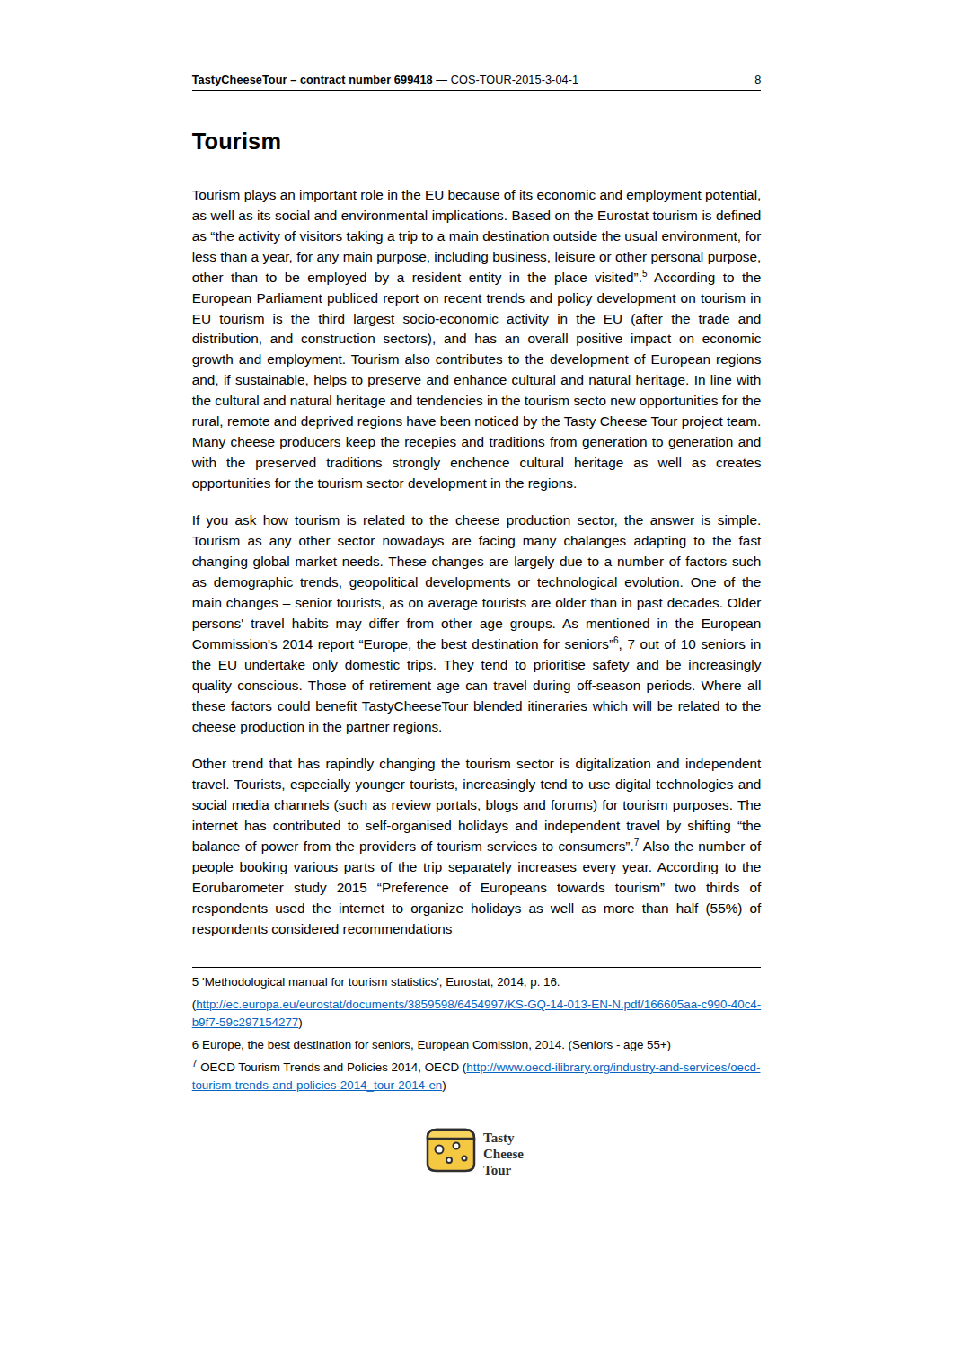TastyCheeseTour – contract number 699418 — COS-TOUR-2015-3-04-1
8
Tourism
Tourism plays an important role in the EU because of its economic and employment potential, as well as its social and environmental implications. Based on the Eurostat tourism is defined as “the activity of visitors taking a trip to a main destination outside the usual environment, for less than a year, for any main purpose, including business, leisure or other personal purpose, other than to be employed by a resident entity in the place visited”.5 According to the European Parliament publiced report on recent trends and policy development on tourism in EU tourism is the third largest socio-economic activity in the EU (after the trade and distribution, and construction sectors), and has an overall positive impact on economic growth and employment. Tourism also contributes to the development of European regions and, if sustainable, helps to preserve and enhance cultural and natural heritage. In line with the cultural and natural heritage and tendencies in the tourism secto new opportunities for the rural, remote and deprived regions have been noticed by the Tasty Cheese Tour project team. Many cheese producers keep the recepies and traditions from generation to generation and with the preserved traditions strongly enchence cultural heritage as well as creates opportunities for the tourism sector development in the regions.
If you ask how tourism is related to the cheese production sector, the answer is simple. Tourism as any other sector nowadays are facing many chalanges adapting to the fast changing global market needs. These changes are largely due to a number of factors such as demographic trends, geopolitical developments or technological evolution. One of the main changes – senior tourists, as on average tourists are older than in past decades. Older persons' travel habits may differ from other age groups. As mentioned in the European Commission's 2014 report “Europe, the best destination for seniors”6, 7 out of 10 seniors in the EU undertake only domestic trips. They tend to prioritise safety and be increasingly quality conscious. Those of retirement age can travel during off-season periods. Where all these factors could benefit TastyCheeseTour blended itineraries which will be related to the cheese production in the partner regions.
Other trend that has rapindly changing the tourism sector is digitalization and independent travel. Tourists, especially younger tourists, increasingly tend to use digital technologies and social media channels (such as review portals, blogs and forums) for tourism purposes. The internet has contributed to self-organised holidays and independent travel by shifting “the balance of power from the providers of tourism services to consumers”.7 Also the number of people booking various parts of the trip separately increases every year. According to the Eorubarometer study 2015 “Preference of Europeans towards tourism” two thirds of respondents used the internet to organize holidays as well as more than half (55%) of respondents considered recommendations
5'Methodological manual for tourism statistics', Eurostat, 2014, p. 16.
(http://ec.europa.eu/eurostat/documents/3859598/6454997/KS-GQ-14-013-EN-N.pdf/166605aa-c990-40c4-b9f7-59c297154277)
6 Europe, the best destination for seniors, European Comission, 2014. (Seniors - age 55+)
7OECD Tourism Trends and Policies 2014, OECD (http://www.oecd-ilibrary.org/industry-and-services/oecd-tourism-trends-and-policies-2014_tour-2014-en)
Tasty Cheese Tour